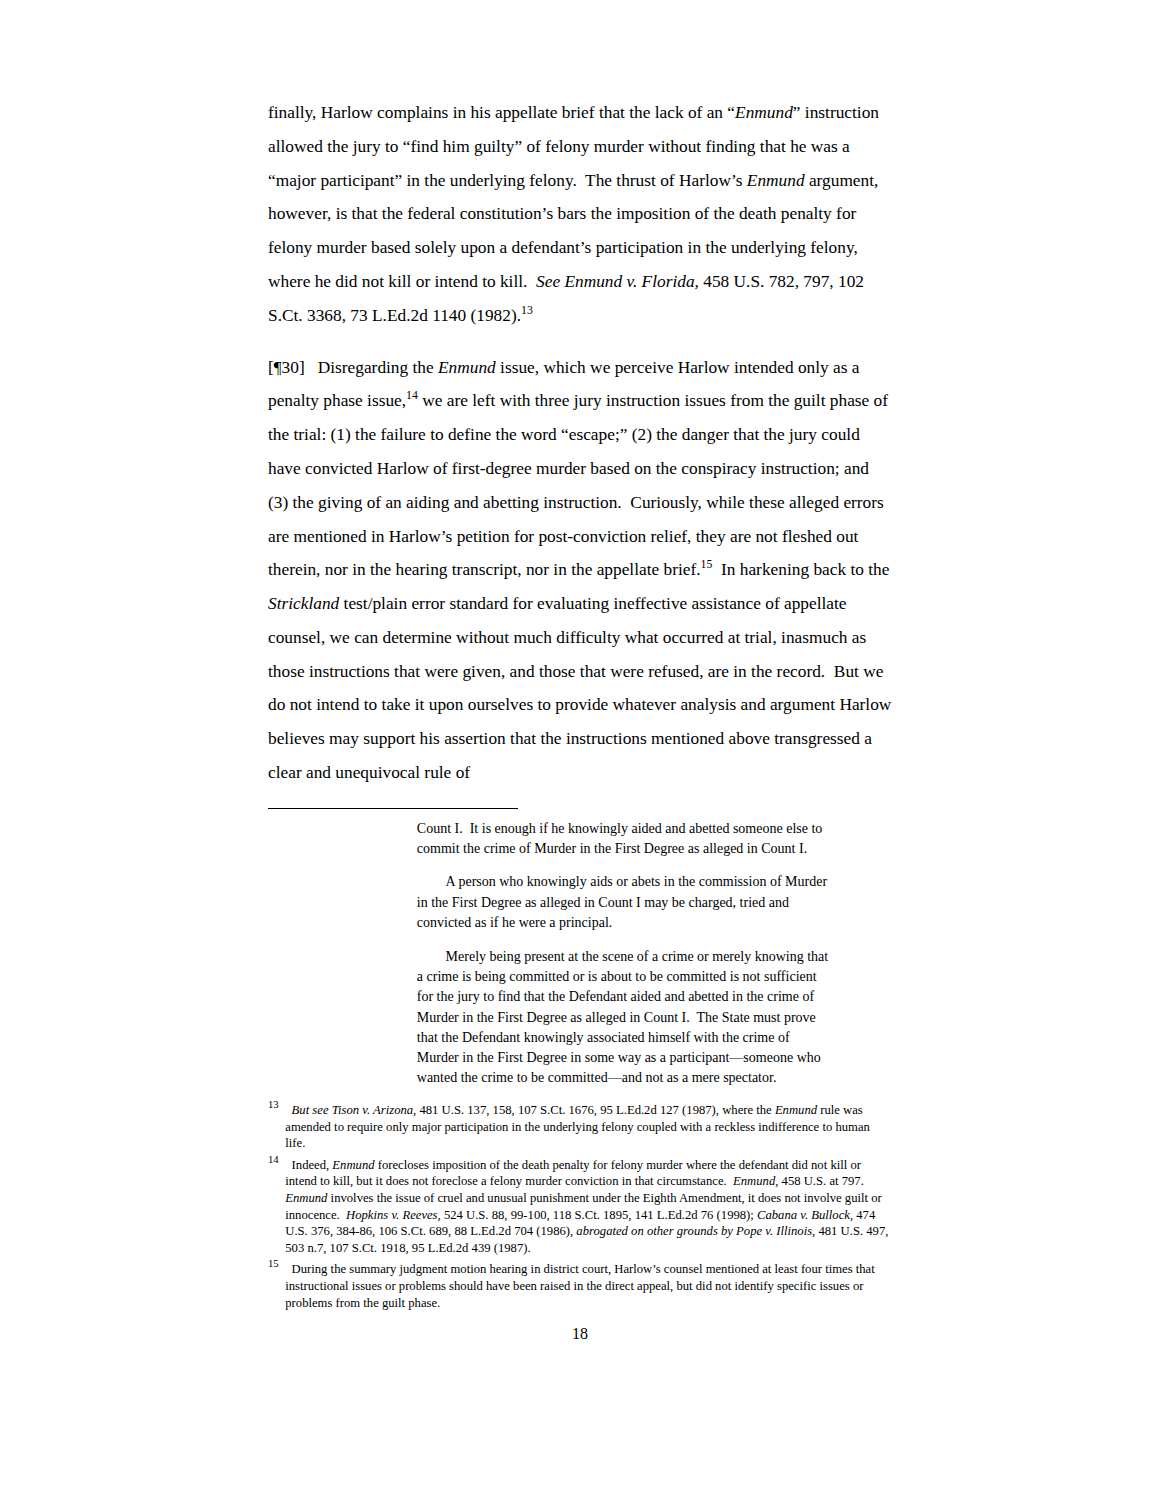finally, Harlow complains in his appellate brief that the lack of an “Enmund” instruction allowed the jury to “find him guilty” of felony murder without finding that he was a “major participant” in the underlying felony. The thrust of Harlow’s Enmund argument, however, is that the federal constitution’s bars the imposition of the death penalty for felony murder based solely upon a defendant’s participation in the underlying felony, where he did not kill or intend to kill. See Enmund v. Florida, 458 U.S. 782, 797, 102 S.Ct. 3368, 73 L.Ed.2d 1140 (1982).13
[¶30] Disregarding the Enmund issue, which we perceive Harlow intended only as a penalty phase issue,14 we are left with three jury instruction issues from the guilt phase of the trial: (1) the failure to define the word “escape;” (2) the danger that the jury could have convicted Harlow of first-degree murder based on the conspiracy instruction; and (3) the giving of an aiding and abetting instruction. Curiously, while these alleged errors are mentioned in Harlow’s petition for post-conviction relief, they are not fleshed out therein, nor in the hearing transcript, nor in the appellate brief.15 In harkening back to the Strickland test/plain error standard for evaluating ineffective assistance of appellate counsel, we can determine without much difficulty what occurred at trial, inasmuch as those instructions that were given, and those that were refused, are in the record. But we do not intend to take it upon ourselves to provide whatever analysis and argument Harlow believes may support his assertion that the instructions mentioned above transgressed a clear and unequivocal rule of
Count I. It is enough if he knowingly aided and abetted someone else to commit the crime of Murder in the First Degree as alleged in Count I.
A person who knowingly aids or abets in the commission of Murder in the First Degree as alleged in Count I may be charged, tried and convicted as if he were a principal.
Merely being present at the scene of a crime or merely knowing that a crime is being committed or is about to be committed is not sufficient for the jury to find that the Defendant aided and abetted in the crime of Murder in the First Degree as alleged in Count I. The State must prove that the Defendant knowingly associated himself with the crime of Murder in the First Degree in some way as a participant—someone who wanted the crime to be committed—and not as a mere spectator.
13 But see Tison v. Arizona, 481 U.S. 137, 158, 107 S.Ct. 1676, 95 L.Ed.2d 127 (1987), where the Enmund rule was amended to require only major participation in the underlying felony coupled with a reckless indifference to human life.
14 Indeed, Enmund forecloses imposition of the death penalty for felony murder where the defendant did not kill or intend to kill, but it does not foreclose a felony murder conviction in that circumstance. Enmund, 458 U.S. at 797. Enmund involves the issue of cruel and unusual punishment under the Eighth Amendment, it does not involve guilt or innocence. Hopkins v. Reeves, 524 U.S. 88, 99-100, 118 S.Ct. 1895, 141 L.Ed.2d 76 (1998); Cabana v. Bullock, 474 U.S. 376, 384-86, 106 S.Ct. 689, 88 L.Ed.2d 704 (1986), abrogated on other grounds by Pope v. Illinois, 481 U.S. 497, 503 n.7, 107 S.Ct. 1918, 95 L.Ed.2d 439 (1987).
15 During the summary judgment motion hearing in district court, Harlow’s counsel mentioned at least four times that instructional issues or problems should have been raised in the direct appeal, but did not identify specific issues or problems from the guilt phase.
18